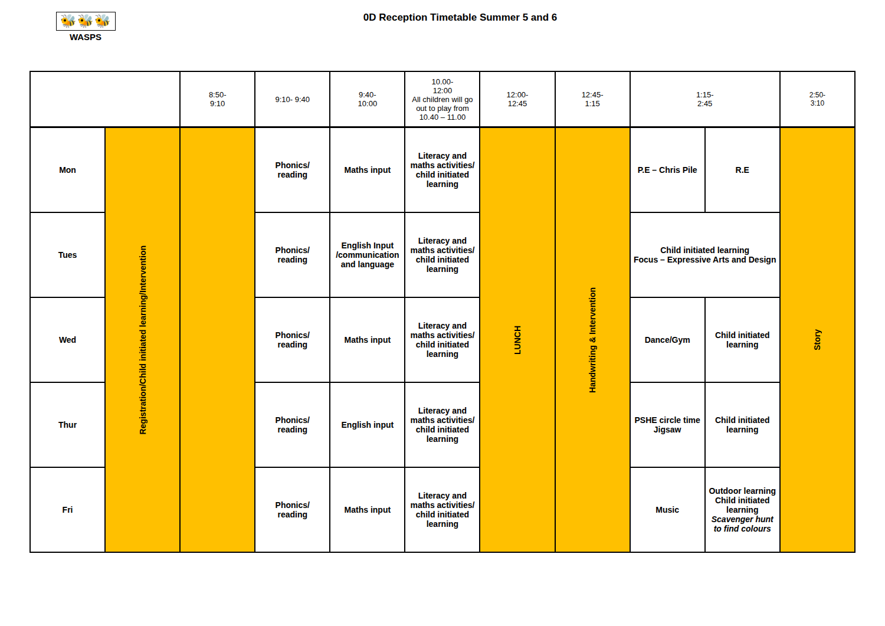🐝🐝🐝
WASPS
0D Reception Timetable Summer 5 and 6
| | 8:50- 9:10 | 9:10- 9:40 | 9:40- 10:00 | 10.00- 12:00 All children will go out to play from 10.40 – 11.00 | 12:00- 12:45 | 12:45- 1:15 | 1:15- 2:45 | 2:50- 3:10 |
| --- | --- | --- | --- | --- | --- | --- | --- | --- |
| Mon | Registration/Child initiated learning/Intervention | | Phonics/ reading | Maths input | Literacy and maths activities/ child initiated learning | LUNCH | Handwriting & Intervention | P.E – Chris Pile | R.E | Story |
| Tues | Phonics/ reading | English Input /communication and language | Literacy and maths activities/ child initiated learning | Child initiated learning Focus – Expressive Arts and Design |
| Wed | Phonics/ reading | Maths input | Literacy and maths activities/ child initiated learning | Dance/Gym | Child initiated learning |
| Thur | Phonics/ reading | English input | Literacy and maths activities/ child initiated learning | PSHE circle time Jigsaw | Child initiated learning |
| Fri | Phonics/ reading | Maths input | Literacy and maths activities/ child initiated learning | Music | Outdoor learning Child initiated learning Scavenger hunt to find colours |